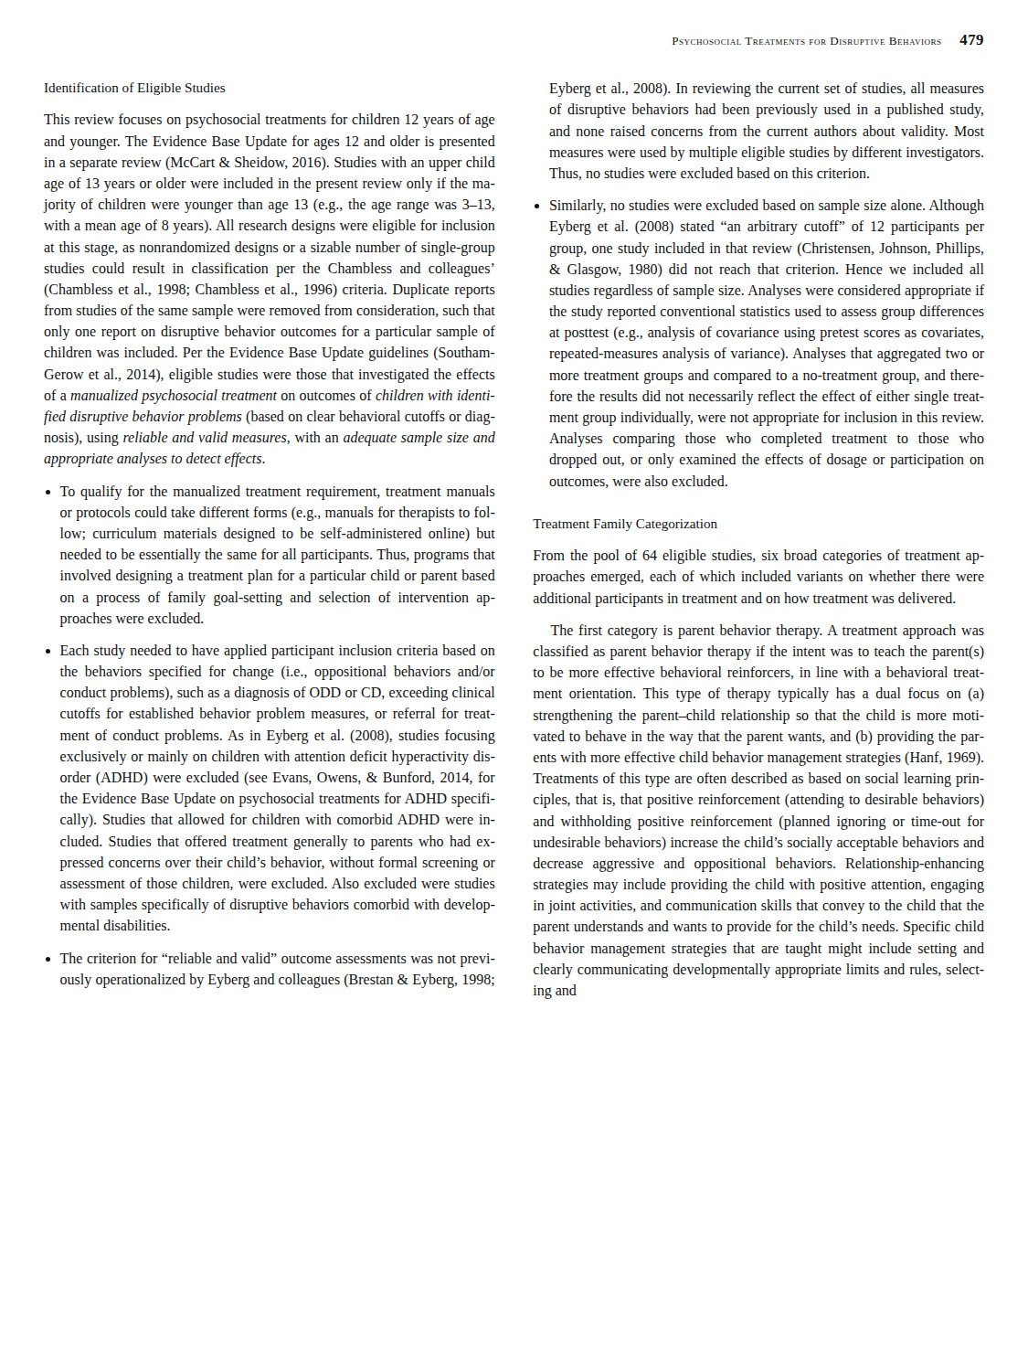Psychosocial Treatments for Disruptive Behaviors 479
Identification of Eligible Studies
This review focuses on psychosocial treatments for children 12 years of age and younger. The Evidence Base Update for ages 12 and older is presented in a separate review (McCart & Sheidow, 2016). Studies with an upper child age of 13 years or older were included in the present review only if the majority of children were younger than age 13 (e.g., the age range was 3–13, with a mean age of 8 years). All research designs were eligible for inclusion at this stage, as nonrandomized designs or a sizable number of single-group studies could result in classification per the Chambless and colleagues’ (Chambless et al., 1998; Chambless et al., 1996) criteria. Duplicate reports from studies of the same sample were removed from consideration, such that only one report on disruptive behavior outcomes for a particular sample of children was included. Per the Evidence Base Update guidelines (Southam-Gerow et al., 2014), eligible studies were those that investigated the effects of a manualized psychosocial treatment on outcomes of children with identified disruptive behavior problems (based on clear behavioral cutoffs or diagnosis), using reliable and valid measures, with an adequate sample size and appropriate analyses to detect effects.
To qualify for the manualized treatment requirement, treatment manuals or protocols could take different forms (e.g., manuals for therapists to follow; curriculum materials designed to be self-administered online) but needed to be essentially the same for all participants. Thus, programs that involved designing a treatment plan for a particular child or parent based on a process of family goal-setting and selection of intervention approaches were excluded.
Each study needed to have applied participant inclusion criteria based on the behaviors specified for change (i.e., oppositional behaviors and/or conduct problems), such as a diagnosis of ODD or CD, exceeding clinical cutoffs for established behavior problem measures, or referral for treatment of conduct problems. As in Eyberg et al. (2008), studies focusing exclusively or mainly on children with attention deficit hyperactivity disorder (ADHD) were excluded (see Evans, Owens, & Bunford, 2014, for the Evidence Base Update on psychosocial treatments for ADHD specifically). Studies that allowed for children with comorbid ADHD were included. Studies that offered treatment generally to parents who had expressed concerns over their child’s behavior, without formal screening or assessment of those children, were excluded. Also excluded were studies with samples specifically of disruptive behaviors comorbid with developmental disabilities.
The criterion for “reliable and valid” outcome assessments was not previously operationalized by Eyberg and colleagues (Brestan & Eyberg, 1998; Eyberg et al., 2008). In reviewing the current set of studies, all measures of disruptive behaviors had been previously used in a published study, and none raised concerns from the current authors about validity. Most measures were used by multiple eligible studies by different investigators. Thus, no studies were excluded based on this criterion.
Similarly, no studies were excluded based on sample size alone. Although Eyberg et al. (2008) stated “an arbitrary cutoff” of 12 participants per group, one study included in that review (Christensen, Johnson, Phillips, & Glasgow, 1980) did not reach that criterion. Hence we included all studies regardless of sample size. Analyses were considered appropriate if the study reported conventional statistics used to assess group differences at posttest (e.g., analysis of covariance using pretest scores as covariates, repeated-measures analysis of variance). Analyses that aggregated two or more treatment groups and compared to a no-treatment group, and therefore the results did not necessarily reflect the effect of either single treatment group individually, were not appropriate for inclusion in this review. Analyses comparing those who completed treatment to those who dropped out, or only examined the effects of dosage or participation on outcomes, were also excluded.
Treatment Family Categorization
From the pool of 64 eligible studies, six broad categories of treatment approaches emerged, each of which included variants on whether there were additional participants in treatment and on how treatment was delivered.
The first category is parent behavior therapy. A treatment approach was classified as parent behavior therapy if the intent was to teach the parent(s) to be more effective behavioral reinforcers, in line with a behavioral treatment orientation. This type of therapy typically has a dual focus on (a) strengthening the parent–child relationship so that the child is more motivated to behave in the way that the parent wants, and (b) providing the parents with more effective child behavior management strategies (Hanf, 1969). Treatments of this type are often described as based on social learning principles, that is, that positive reinforcement (attending to desirable behaviors) and withholding positive reinforcement (planned ignoring or time-out for undesirable behaviors) increase the child’s socially acceptable behaviors and decrease aggressive and oppositional behaviors. Relationship-enhancing strategies may include providing the child with positive attention, engaging in joint activities, and communication skills that convey to the child that the parent understands and wants to provide for the child’s needs. Specific child behavior management strategies that are taught might include setting and clearly communicating developmentally appropriate limits and rules, selecting and